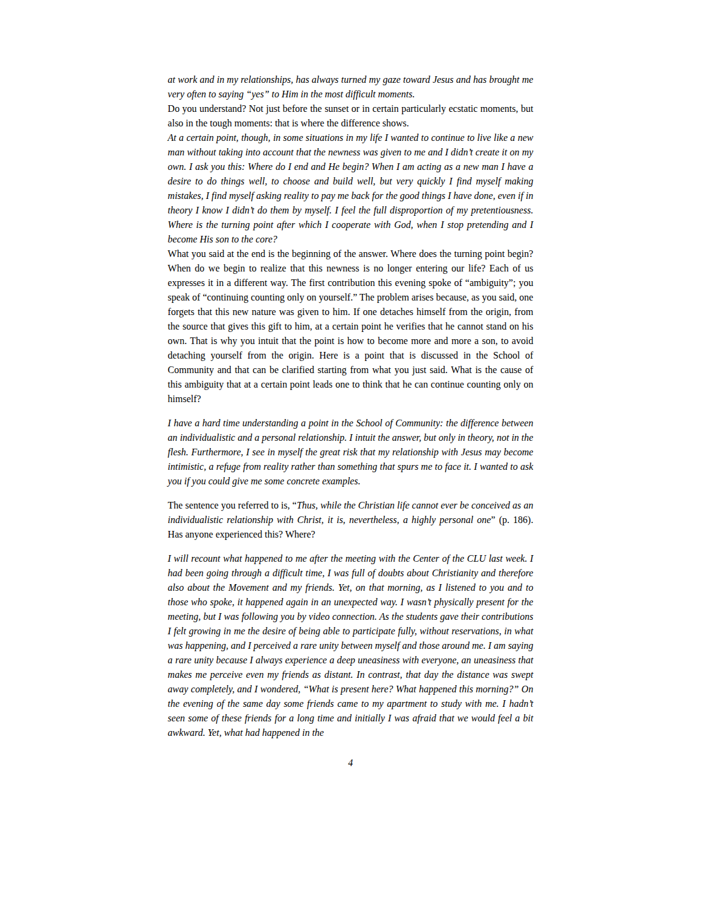at work and in my relationships, has always turned my gaze toward Jesus and has brought me very often to saying “yes” to Him in the most difficult moments.
Do you understand? Not just before the sunset or in certain particularly ecstatic moments, but also in the tough moments: that is where the difference shows.
At a certain point, though, in some situations in my life I wanted to continue to live like a new man without taking into account that the newness was given to me and I didn’t create it on my own. I ask you this: Where do I end and He begin? When I am acting as a new man I have a desire to do things well, to choose and build well, but very quickly I find myself making mistakes, I find myself asking reality to pay me back for the good things I have done, even if in theory I know I didn’t do them by myself. I feel the full disproportion of my pretentiousness. Where is the turning point after which I cooperate with God, when I stop pretending and I become His son to the core?
What you said at the end is the beginning of the answer. Where does the turning point begin? When do we begin to realize that this newness is no longer entering our life? Each of us expresses it in a different way. The first contribution this evening spoke of “ambiguity”; you speak of “continuing counting only on yourself.” The problem arises because, as you said, one forgets that this new nature was given to him. If one detaches himself from the origin, from the source that gives this gift to him, at a certain point he verifies that he cannot stand on his own. That is why you intuit that the point is how to become more and more a son, to avoid detaching yourself from the origin. Here is a point that is discussed in the School of Community and that can be clarified starting from what you just said. What is the cause of this ambiguity that at a certain point leads one to think that he can continue counting only on himself?
I have a hard time understanding a point in the School of Community: the difference between an individualistic and a personal relationship. I intuit the answer, but only in theory, not in the flesh. Furthermore, I see in myself the great risk that my relationship with Jesus may become intimistic, a refuge from reality rather than something that spurs me to face it. I wanted to ask you if you could give me some concrete examples.
The sentence you referred to is, “Thus, while the Christian life cannot ever be conceived as an individualistic relationship with Christ, it is, nevertheless, a highly personal one” (p. 186). Has anyone experienced this? Where?
I will recount what happened to me after the meeting with the Center of the CLU last week. I had been going through a difficult time, I was full of doubts about Christianity and therefore also about the Movement and my friends. Yet, on that morning, as I listened to you and to those who spoke, it happened again in an unexpected way. I wasn’t physically present for the meeting, but I was following you by video connection. As the students gave their contributions I felt growing in me the desire of being able to participate fully, without reservations, in what was happening, and I perceived a rare unity between myself and those around me. I am saying a rare unity because I always experience a deep uneasiness with everyone, an uneasiness that makes me perceive even my friends as distant. In contrast, that day the distance was swept away completely, and I wondered, “What is present here? What happened this morning?” On the evening of the same day some friends came to my apartment to study with me. I hadn’t seen some of these friends for a long time and initially I was afraid that we would feel a bit awkward. Yet, what had happened in the
4